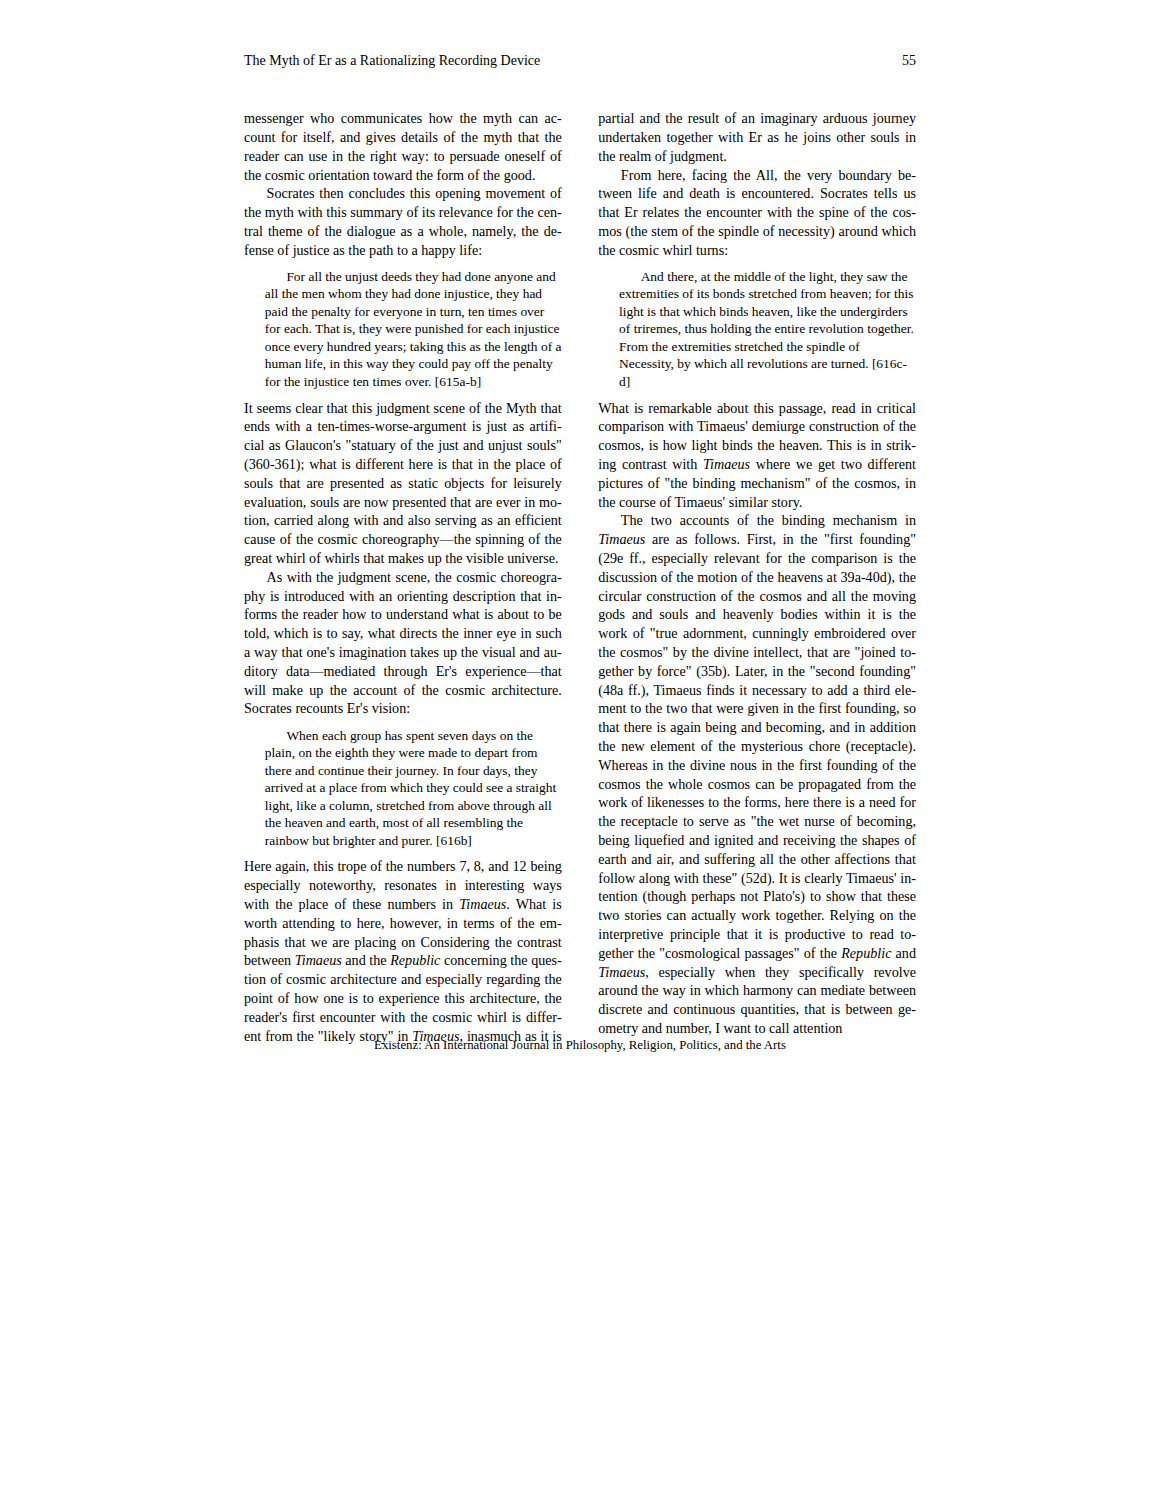The Myth of Er as a Rationalizing Recording Device 55
messenger who communicates how the myth can account for itself, and gives details of the myth that the reader can use in the right way: to persuade oneself of the cosmic orientation toward the form of the good.
Socrates then concludes this opening movement of the myth with this summary of its relevance for the central theme of the dialogue as a whole, namely, the defense of justice as the path to a happy life:
For all the unjust deeds they had done anyone and all the men whom they had done injustice, they had paid the penalty for everyone in turn, ten times over for each. That is, they were punished for each injustice once every hundred years; taking this as the length of a human life, in this way they could pay off the penalty for the injustice ten times over. [615a-b]
It seems clear that this judgment scene of the Myth that ends with a ten-times-worse-argument is just as artificial as Glaucon's "statuary of the just and unjust souls" (360-361); what is different here is that in the place of souls that are presented as static objects for leisurely evaluation, souls are now presented that are ever in motion, carried along with and also serving as an efficient cause of the cosmic choreography—the spinning of the great whirl of whirls that makes up the visible universe.
As with the judgment scene, the cosmic choreography is introduced with an orienting description that informs the reader how to understand what is about to be told, which is to say, what directs the inner eye in such a way that one's imagination takes up the visual and auditory data—mediated through Er's experience—that will make up the account of the cosmic architecture. Socrates recounts Er's vision:
When each group has spent seven days on the plain, on the eighth they were made to depart from there and continue their journey. In four days, they arrived at a place from which they could see a straight light, like a column, stretched from above through all the heaven and earth, most of all resembling the rainbow but brighter and purer. [616b]
Here again, this trope of the numbers 7, 8, and 12 being especially noteworthy, resonates in interesting ways with the place of these numbers in Timaeus. What is worth attending to here, however, in terms of the emphasis that we are placing on Considering the contrast between Timaeus and the Republic concerning the question of cosmic architecture and especially regarding the point of how one is to experience this architecture, the reader's first encounter with the cosmic whirl is different from the "likely story" in Timaeus, inasmuch as it is partial and the result of an imaginary arduous journey undertaken together with Er as he joins other souls in the realm of judgment.
From here, facing the All, the very boundary between life and death is encountered. Socrates tells us that Er relates the encounter with the spine of the cosmos (the stem of the spindle of necessity) around which the cosmic whirl turns:
And there, at the middle of the light, they saw the extremities of its bonds stretched from heaven; for this light is that which binds heaven, like the undergirders of triremes, thus holding the entire revolution together. From the extremities stretched the spindle of Necessity, by which all revolutions are turned. [616c-d]
What is remarkable about this passage, read in critical comparison with Timaeus' demiurge construction of the cosmos, is how light binds the heaven. This is in striking contrast with Timaeus where we get two different pictures of "the binding mechanism" of the cosmos, in the course of Timaeus' similar story.
The two accounts of the binding mechanism in Timaeus are as follows. First, in the "first founding" (29e ff., especially relevant for the comparison is the discussion of the motion of the heavens at 39a-40d), the circular construction of the cosmos and all the moving gods and souls and heavenly bodies within it is the work of "true adornment, cunningly embroidered over the cosmos" by the divine intellect, that are "joined together by force" (35b). Later, in the "second founding" (48a ff.), Timaeus finds it necessary to add a third element to the two that were given in the first founding, so that there is again being and becoming, and in addition the new element of the mysterious chore (receptacle). Whereas in the divine nous in the first founding of the cosmos the whole cosmos can be propagated from the work of likenesses to the forms, here there is a need for the receptacle to serve as "the wet nurse of becoming, being liquefied and ignited and receiving the shapes of earth and air, and suffering all the other affections that follow along with these" (52d). It is clearly Timaeus' intention (though perhaps not Plato's) to show that these two stories can actually work together. Relying on the interpretive principle that it is productive to read together the "cosmological passages" of the Republic and Timaeus, especially when they specifically revolve around the way in which harmony can mediate between discrete and continuous quantities, that is between geometry and number, I want to call attention
Existenz: An International Journal in Philosophy, Religion, Politics, and the Arts